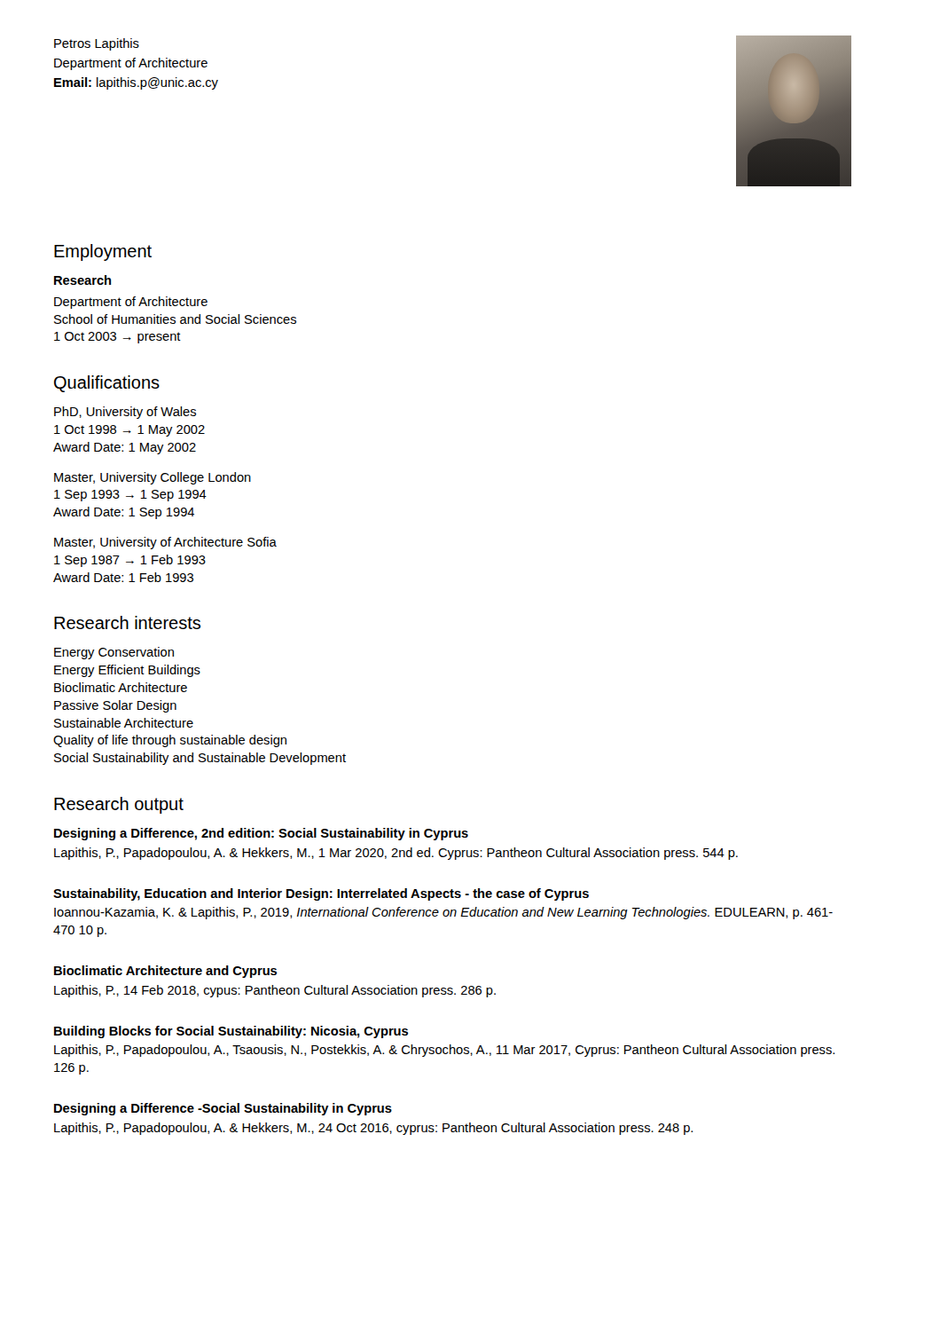Petros Lapithis
Department of Architecture
Email: lapithis.p@unic.ac.cy
Employment
Research
Department of Architecture
School of Humanities and Social Sciences
1 Oct 2003 → present
Qualifications
PhD, University of Wales
1 Oct 1998 → 1 May 2002
Award Date: 1 May 2002
Master, University College London
1 Sep 1993 → 1 Sep 1994
Award Date: 1 Sep 1994
Master, University of Architecture Sofia
1 Sep 1987 → 1 Feb 1993
Award Date: 1 Feb 1993
Research interests
Energy Conservation
Energy Efficient Buildings
Bioclimatic Architecture
Passive Solar Design
Sustainable Architecture
Quality of life through sustainable design
Social Sustainability and Sustainable Development
Research output
Designing a Difference, 2nd edition: Social Sustainability in Cyprus
Lapithis, P., Papadopoulou, A. & Hekkers, M., 1 Mar 2020, 2nd ed. Cyprus: Pantheon Cultural Association press. 544 p.
Sustainability, Education and Interior Design: Interrelated Aspects - the case of Cyprus
Ioannou-Kazamia, K. & Lapithis, P., 2019, International Conference on Education and New Learning Technologies. EDULEARN, p. 461-470 10 p.
Bioclimatic Architecture and Cyprus
Lapithis, P., 14 Feb 2018, cypus: Pantheon Cultural Association press. 286 p.
Building Blocks for Social Sustainability: Nicosia, Cyprus
Lapithis, P., Papadopoulou, A., Tsaousis, N., Postekkis, A. & Chrysochos, A., 11 Mar 2017, Cyprus: Pantheon Cultural Association press. 126 p.
Designing a Difference -Social Sustainability in Cyprus
Lapithis, P., Papadopoulou, A. & Hekkers, M., 24 Oct 2016, cyprus: Pantheon Cultural Association press. 248 p.